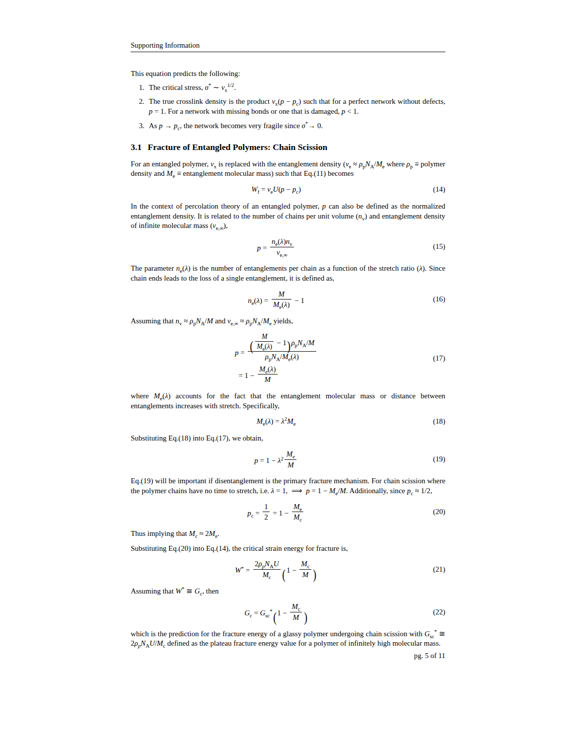Supporting Information
This equation predicts the following:
The critical stress, σ* ∼ νx1/2.
The true crosslink density is the product νx(p − pc) such that for a perfect network without defects, p = 1. For a network with missing bonds or one that is damaged, p < 1.
As p → pc, the network becomes very fragile since σ*→ 0.
3.1 Fracture of Entangled Polymers: Chain Scission
For an entangled polymer, νx is replaced with the entanglement density (νe ≈ ρpNA/Me where ρp ≡ polymer density and Me ≡ entanglement molecular mass) such that Eq.(11) becomes
Wf = νeU(p − pc) (14)
In the context of percolation theory of an entangled polymer, p can also be defined as the normalized entanglement density. It is related to the number of chains per unit volume (nv) and entanglement density of infinite molecular mass (νe,∞),
p = ne(λ)nv νe,∞ (15)
The parameter ne(λ) is the number of entanglements per chain as a function of the stretch ratio (λ). Since chain ends leads to the loss of a single entanglement, it is defined as,
ne(λ) = MMe(λ) − 1 (16)
Assuming that nv ≈ ρpNA/M and νe,∞ ≈ ρpNA/Me yields,
p = (MMe(λ) − 1) ρpNA/M ρpNA/Me(λ)
= 1 − Me(λ) M
(17)
where Me(λ) accounts for the fact that the entanglement molecular mass or distance between entanglements increases with stretch. Specifically,
Me(λ) = λ2Me (18)
Substituting Eq.(18) into Eq.(17), we obtain,
p = 1 − λ2Me M (19)
Eq.(19) will be important if disentanglement is the primary fracture mechanism. For chain scission where the polymer chains have no time to stretch, i.e. λ = 1, ⟹ p = 1 − Me/M. Additionally, since pc ≈ 1/2,
pc = 12 = 1 − Me Mc (20)
Thus implying that Mc ≈ 2Me.
Substituting Eq.(20) into Eq.(14), the critical strain energy for fracture is,
W* = 2ρp NAU Mc(1 − Mc M) (21)
Assuming that W* ≅ Gc, then
Gc = Gsc*(1 − Mc M) (22)
which is the prediction for the fracture energy of a glassy polymer undergoing chain scission with Gsc* ≅ 2ρp NAU/Mc defined as the plateau fracture energy value for a polymer of infinitely high molecular mass.
pg. 5 of 11